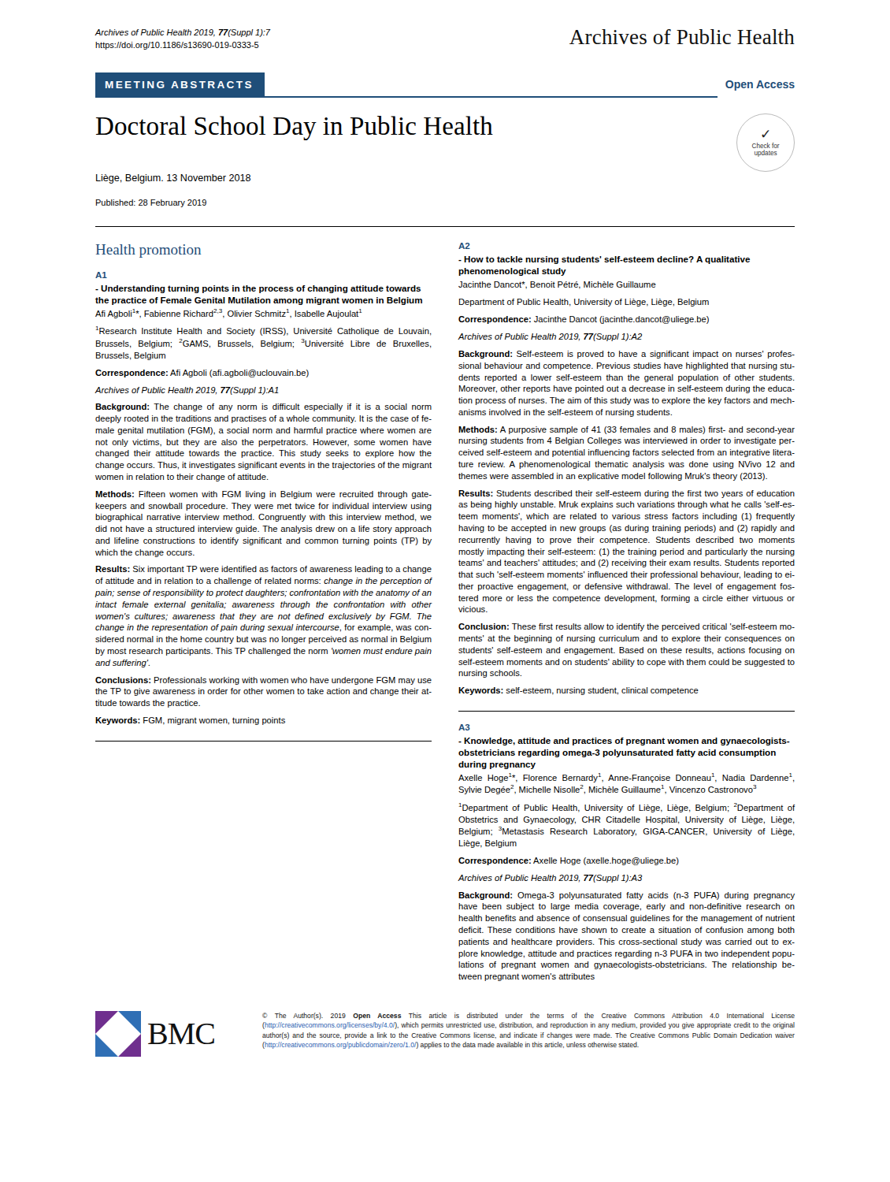Archives of Public Health 2019, 77(Suppl 1):7
https://doi.org/10.1186/s13690-019-0333-5
Archives of Public Health
Meeting Abstracts
Open Access
Doctoral School Day in Public Health
✓
Check for
updates
Liège, Belgium. 13 November 2018
Published: 28 February 2019
Health promotion
A1
- Understanding turning points in the process of changing attitude towards the practice of Female Genital Mutilation among migrant women in Belgium
Afi Agboli1*, Fabienne Richard2,3, Olivier Schmitz1, Isabelle Aujoulat1
1Research Institute Health and Society (IRSS), Université Catholique de Louvain, Brussels, Belgium; 2GAMS, Brussels, Belgium; 3Université Libre de Bruxelles, Brussels, Belgium
Correspondence: Afi Agboli (afi.agboli@uclouvain.be)
Archives of Public Health 2019, 77(Suppl 1):A1
Background: The change of any norm is difficult especially if it is a social norm deeply rooted in the traditions and practises of a whole community. It is the case of female genital mutilation (FGM), a social norm and harmful practice where women are not only victims, but they are also the perpetrators. However, some women have changed their attitude towards the practice. This study seeks to explore how the change occurs. Thus, it investigates significant events in the trajectories of the migrant women in relation to their change of attitude.
Methods: Fifteen women with FGM living in Belgium were recruited through gatekeepers and snowball procedure. They were met twice for individual interview using biographical narrative interview method. Congruently with this interview method, we did not have a structured interview guide. The analysis drew on a life story approach and lifeline constructions to identify significant and common turning points (TP) by which the change occurs.
Results: Six important TP were identified as factors of awareness leading to a change of attitude and in relation to a challenge of related norms: change in the perception of pain; sense of responsibility to protect daughters; confrontation with the anatomy of an intact female external genitalia; awareness through the confrontation with other women's cultures; awareness that they are not defined exclusively by FGM. The change in the representation of pain during sexual intercourse, for example, was considered normal in the home country but was no longer perceived as normal in Belgium by most research participants. This TP challenged the norm 'women must endure pain and suffering'.
Conclusions: Professionals working with women who have undergone FGM may use the TP to give awareness in order for other women to take action and change their attitude towards the practice.
Keywords: FGM, migrant women, turning points
A2
- How to tackle nursing students' self-esteem decline? A qualitative phenomenological study
Jacinthe Dancot*, Benoit Pétré, Michèle Guillaume
Department of Public Health, University of Liège, Liège, Belgium
Correspondence: Jacinthe Dancot (jacinthe.dancot@uliege.be)
Archives of Public Health 2019, 77(Suppl 1):A2
Background: Self-esteem is proved to have a significant impact on nurses' professional behaviour and competence. Previous studies have highlighted that nursing students reported a lower self-esteem than the general population of other students. Moreover, other reports have pointed out a decrease in self-esteem during the education process of nurses. The aim of this study was to explore the key factors and mechanisms involved in the self-esteem of nursing students.
Methods: A purposive sample of 41 (33 females and 8 males) first- and second-year nursing students from 4 Belgian Colleges was interviewed in order to investigate perceived self-esteem and potential influencing factors selected from an integrative literature review. A phenomenological thematic analysis was done using NVivo 12 and themes were assembled in an explicative model following Mruk's theory (2013).
Results: Students described their self-esteem during the first two years of education as being highly unstable. Mruk explains such variations through what he calls 'self-esteem moments', which are related to various stress factors including (1) frequently having to be accepted in new groups (as during training periods) and (2) rapidly and recurrently having to prove their competence. Students described two moments mostly impacting their self-esteem: (1) the training period and particularly the nursing teams' and teachers' attitudes; and (2) receiving their exam results. Students reported that such 'self-esteem moments' influenced their professional behaviour, leading to either proactive engagement, or defensive withdrawal. The level of engagement fostered more or less the competence development, forming a circle either virtuous or vicious.
Conclusion: These first results allow to identify the perceived critical 'self-esteem moments' at the beginning of nursing curriculum and to explore their consequences on students' self-esteem and engagement. Based on these results, actions focusing on self-esteem moments and on students' ability to cope with them could be suggested to nursing schools.
Keywords: self-esteem, nursing student, clinical competence
A3
- Knowledge, attitude and practices of pregnant women and gynaecologists-obstetricians regarding omega-3 polyunsaturated fatty acid consumption during pregnancy
Axelle Hoge1*, Florence Bernardy1, Anne-Françoise Donneau1, Nadia Dardenne1, Sylvie Degée2, Michelle Nisolle2, Michèle Guillaume1, Vincenzo Castronovo3
1Department of Public Health, University of Liège, Liège, Belgium; 2Department of Obstetrics and Gynaecology, CHR Citadelle Hospital, University of Liège, Liège, Belgium; 3Metastasis Research Laboratory, GIGA-CANCER, University of Liège, Liège, Belgium
Correspondence: Axelle Hoge (axelle.hoge@uliege.be)
Archives of Public Health 2019, 77(Suppl 1):A3
Background: Omega-3 polyunsaturated fatty acids (n-3 PUFA) during pregnancy have been subject to large media coverage, early and non-definitive research on health benefits and absence of consensual guidelines for the management of nutrient deficit. These conditions have shown to create a situation of confusion among both patients and healthcare providers. This cross-sectional study was carried out to explore knowledge, attitude and practices regarding n-3 PUFA in two independent populations of pregnant women and gynaecologists-obstetricians. The relationship between pregnant women's attributes
BMC
© The Author(s). 2019 Open Access This article is distributed under the terms of the Creative Commons Attribution 4.0 International License (http://creativecommons.org/licenses/by/4.0/), which permits unrestricted use, distribution, and reproduction in any medium, provided you give appropriate credit to the original author(s) and the source, provide a link to the Creative Commons license, and indicate if changes were made. The Creative Commons Public Domain Dedication waiver (http://creativecommons.org/publicdomain/zero/1.0/) applies to the data made available in this article, unless otherwise stated.